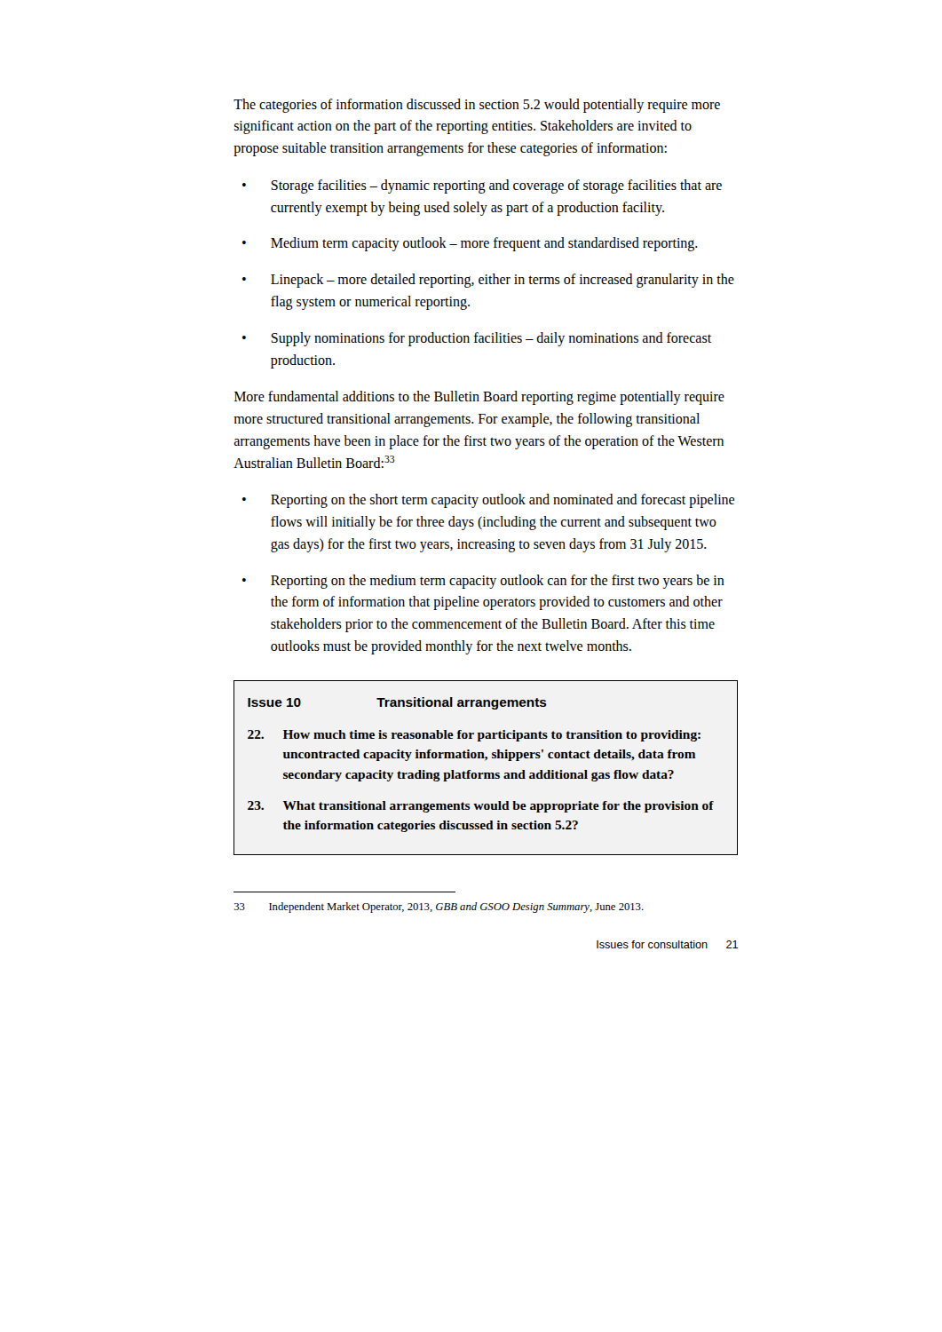The categories of information discussed in section 5.2 would potentially require more significant action on the part of the reporting entities. Stakeholders are invited to propose suitable transition arrangements for these categories of information:
Storage facilities – dynamic reporting and coverage of storage facilities that are currently exempt by being used solely as part of a production facility.
Medium term capacity outlook – more frequent and standardised reporting.
Linepack – more detailed reporting, either in terms of increased granularity in the flag system or numerical reporting.
Supply nominations for production facilities – daily nominations and forecast production.
More fundamental additions to the Bulletin Board reporting regime potentially require more structured transitional arrangements. For example, the following transitional arrangements have been in place for the first two years of the operation of the Western Australian Bulletin Board:33
Reporting on the short term capacity outlook and nominated and forecast pipeline flows will initially be for three days (including the current and subsequent two gas days) for the first two years, increasing to seven days from 31 July 2015.
Reporting on the medium term capacity outlook can for the first two years be in the form of information that pipeline operators provided to customers and other stakeholders prior to the commencement of the Bulletin Board. After this time outlooks must be provided monthly for the next twelve months.
Issue 10 Transitional arrangements
22. How much time is reasonable for participants to transition to providing: uncontracted capacity information, shippers' contact details, data from secondary capacity trading platforms and additional gas flow data?
23. What transitional arrangements would be appropriate for the provision of the information categories discussed in section 5.2?
33 Independent Market Operator, 2013, GBB and GSOO Design Summary, June 2013.
Issues for consultation21